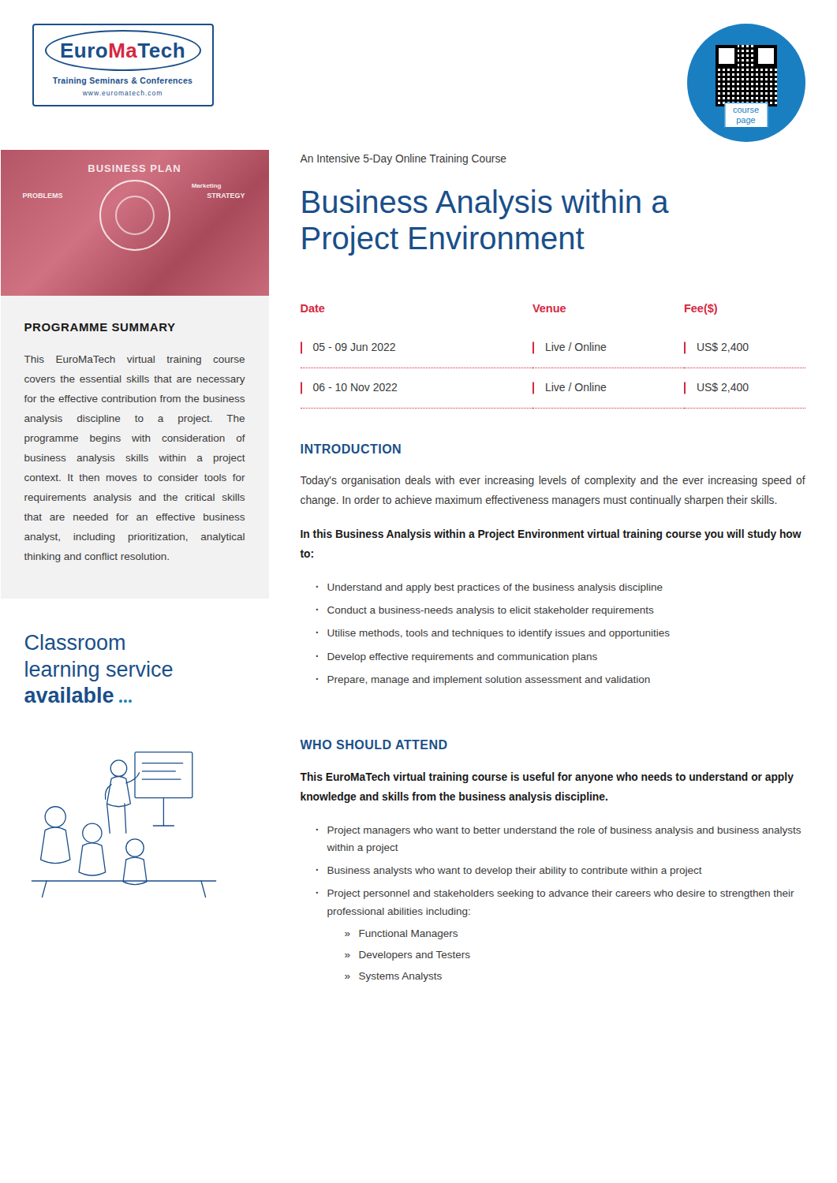EuroMa Tech
Training Seminars & Conferences
www.euromatech.com
course
page
PROBLEMS STRATEGY Marketing
PROGRAMME SUMMARY
This EuroMaTech virtual training course covers the essential skills that are necessary for the effective contribution from the business analysis discipline to a project. The programme begins with consideration of business analysis skills within a project context. It then moves to consider tools for requirements analysis and the critical skills that are needed for an effective business analyst, including prioritization, analytical thinking and conflict resolution.
Classroom
learning service
available
An Intensive 5-Day Online Training Course
Business Analysis within a
Project Environment
| Date | Venue | Fee($) |
| --- | --- | --- |
| 05 - 09 Jun 2022 | Live / Online | US$ 2,400 |
| 06 - 10 Nov 2022 | Live / Online | US$ 2,400 |
INTRODUCTION
Today's organisation deals with ever increasing levels of complexity and the ever increasing speed of change. In order to achieve maximum effectiveness managers must continually sharpen their skills.
In this Business Analysis within a Project Environment virtual training course you will study how to:
Understand and apply best practices of the business analysis discipline
Conduct a business-needs analysis to elicit stakeholder requirements
Utilise methods, tools and techniques to identify issues and opportunities
Develop effective requirements and communication plans
Prepare, manage and implement solution assessment and validation
WHO SHOULD ATTEND
This EuroMaTech virtual training course is useful for anyone who needs to understand or apply knowledge and skills from the business analysis discipline.
Project managers who want to better understand the role of business analysis and business analysts within a project
Business analysts who want to develop their ability to contribute within a project
Project personnel and stakeholders seeking to advance their careers who desire to strengthen their professional abilities including:
Functional Managers
Developers and Testers
Systems Analysts